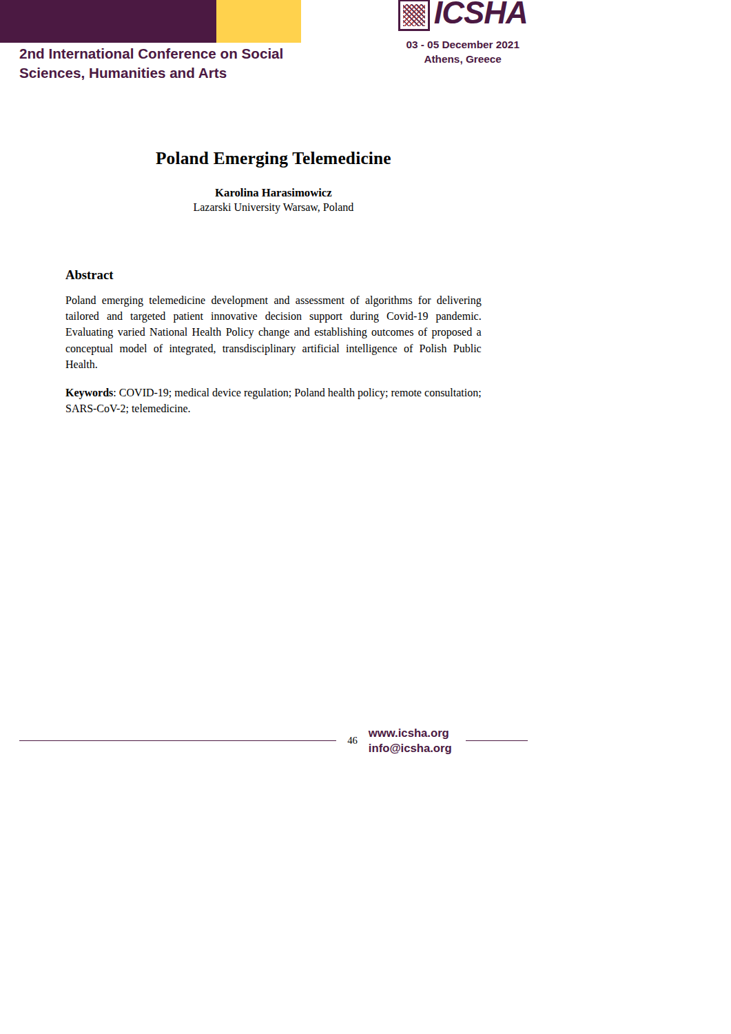2nd International Conference on Social
Sciences, Humanities and Arts
ICSHA
03 - 05 December 2021
Athens, Greece
Poland Emerging Telemedicine
Karolina Harasimowicz
Lazarski University Warsaw, Poland
Abstract
Poland emerging telemedicine development and assessment of algorithms for delivering tailored and targeted patient innovative decision support during Covid-19 pandemic. Evaluating varied National Health Policy change and establishing outcomes of proposed a conceptual model of integrated, transdisciplinary artificial intelligence of Polish Public Health.
Keywords: COVID-19; medical device regulation; Poland health policy; remote consultation; SARS-CoV-2; telemedicine.
46
www.icsha.org
info@icsha.org